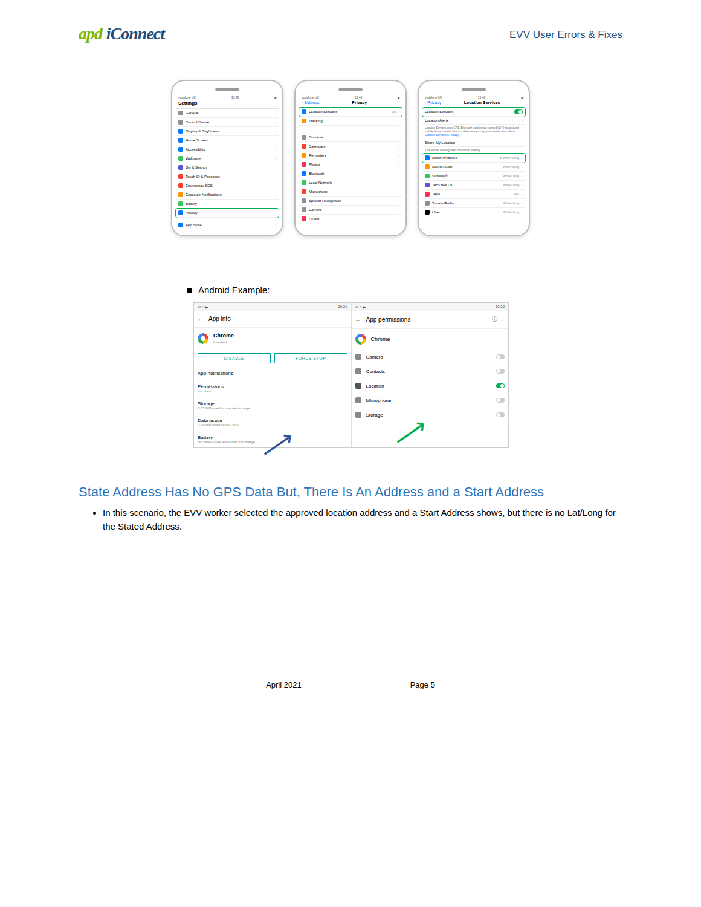apd iConnect
EVV User Errors & Fixes
vodafone UK 15:40■
Settings
General›
Control Centre›
Display & Brightness›
Home Screen›
Accessibility›
Wallpaper›
Siri & Search›
Touch ID & Passcode›
Emergency SOS›
Exposure Notifications›
Battery›
Privacy›
App Store›
vodafone UK 15:40■
‹ Settings Privacy
Location Services On›
Tracking›
Contacts›
Calendars›
Reminders›
Photos›
Bluetooth›
Local Network›
Microphone›
Speech Recognition›
Camera›
Health›
vodafone UK 15:40■
‹ Privacy Location Services
Location Services
Location Alerts›
Location Services uses GPS, Bluetooth, and crowd-sourced Wi-Fi hotspot and mobile phone mast locations to determine your approximate location. About Location Services & Privacy...
Share My Location›
This iPhone is being used for location sharing.
Safari Websites➤ While Using›
SoundTouch While Using›
Subway®While Using›
Taco Bell UK While Using›
Tapo Ask›
TuneIn Radio While Using›
Uber While Using›
Android Example:
✉ ⚠ ▶10:21
←App info
Chrome
Installed
DISABLE
FORCE STOP
App notifications
Permissions
Location
Storage
3.35 MB used in internal storage
Data usage
0.99 MB used since Oct 9
Battery
No battery use since last full charge
✉ ⚠ ▶10:22
←App permissions ⓘ ⋮
Chrome
Camera
Contacts
Location
Microphone
Storage
⟶ ⟶
State Address Has No GPS Data But, There Is An Address and a Start Address
In this scenario, the EVV worker selected the approved location address and a Start Address shows, but there is no Lat/Long for the Stated Address.
April 2021 Page 5